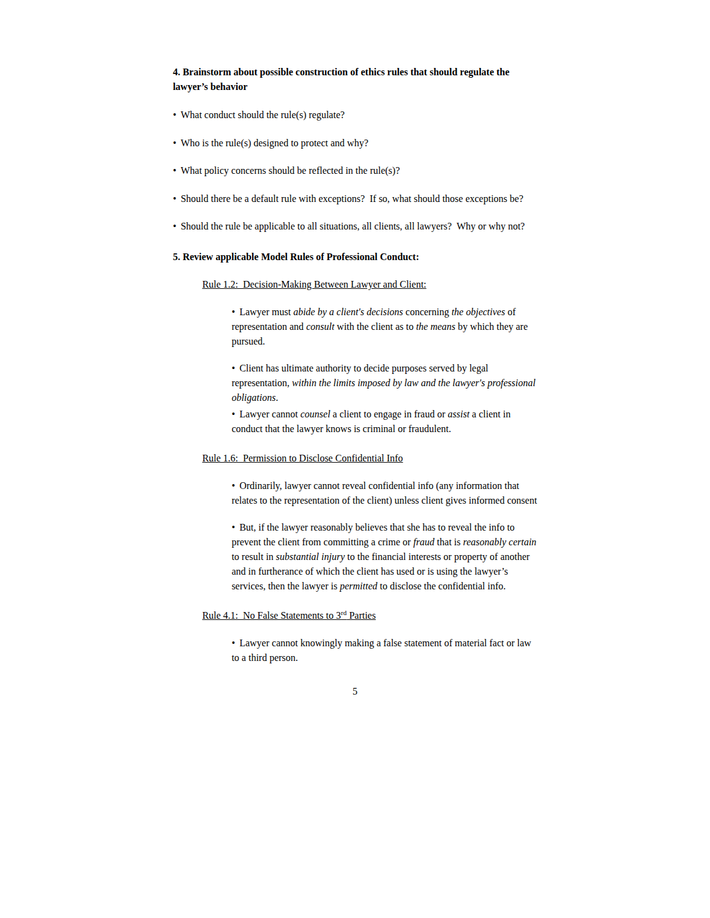4. Brainstorm about possible construction of ethics rules that should regulate the lawyer’s behavior
What conduct should the rule(s) regulate?
Who is the rule(s) designed to protect and why?
What policy concerns should be reflected in the rule(s)?
Should there be a default rule with exceptions? If so, what should those exceptions be?
Should the rule be applicable to all situations, all clients, all lawyers? Why or why not?
5. Review applicable Model Rules of Professional Conduct:
Rule 1.2: Decision-Making Between Lawyer and Client:
Lawyer must abide by a client's decisions concerning the objectives of representation and consult with the client as to the means by which they are pursued.
Client has ultimate authority to decide purposes served by legal representation, within the limits imposed by law and the lawyer's professional obligations.
Lawyer cannot counsel a client to engage in fraud or assist a client in conduct that the lawyer knows is criminal or fraudulent.
Rule 1.6: Permission to Disclose Confidential Info
Ordinarily, lawyer cannot reveal confidential info (any information that relates to the representation of the client) unless client gives informed consent
But, if the lawyer reasonably believes that she has to reveal the info to prevent the client from committing a crime or fraud that is reasonably certain to result in substantial injury to the financial interests or property of another and in furtherance of which the client has used or is using the lawyer’s services, then the lawyer is permitted to disclose the confidential info.
Rule 4.1: No False Statements to 3rd Parties
Lawyer cannot knowingly making a false statement of material fact or law to a third person.
5